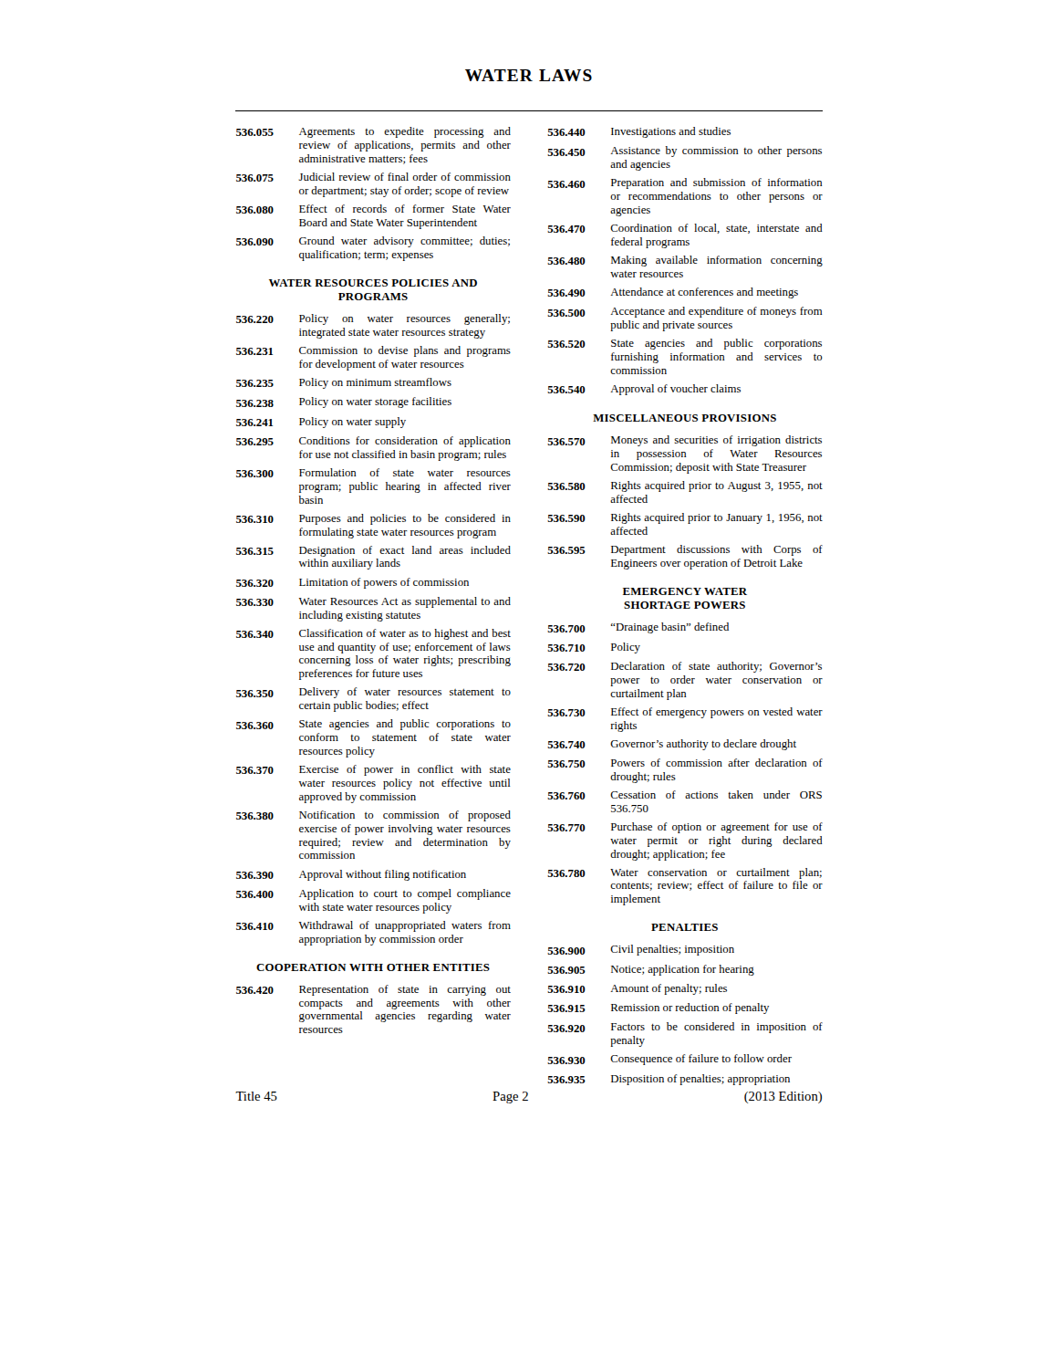WATER LAWS
536.055
Agreements to expedite processing and review of applications, permits and other administrative matters; fees
536.075
Judicial review of final order of commission or department; stay of order; scope of review
536.080
Effect of records of former State Water Board and State Water Superintendent
536.090
Ground water advisory committee; duties; qualification; term; expenses
WATER RESOURCES POLICIES AND
PROGRAMS
536.220
Policy on water resources generally; integrated state water resources strategy
536.231
Commission to devise plans and programs for development of water resources
536.235
Policy on minimum streamflows
536.238
Policy on water storage facilities
536.241
Policy on water supply
536.295
Conditions for consideration of application for use not classified in basin program; rules
536.300
Formulation of state water resources program; public hearing in affected river basin
536.310
Purposes and policies to be considered in formulating state water resources program
536.315
Designation of exact land areas included within auxiliary lands
536.320
Limitation of powers of commission
536.330
Water Resources Act as supplemental to and including existing statutes
536.340
Classification of water as to highest and best use and quantity of use; enforcement of laws concerning loss of water rights; prescribing preferences for future uses
536.350
Delivery of water resources statement to certain public bodies; effect
536.360
State agencies and public corporations to conform to statement of state water resources policy
536.370
Exercise of power in conflict with state water resources policy not effective until approved by commission
536.380
Notification to commission of proposed exercise of power involving water resources required; review and determination by commission
536.390
Approval without filing notification
536.400
Application to court to compel compliance with state water resources policy
536.410
Withdrawal of unappropriated waters from appropriation by commission order
COOPERATION WITH OTHER ENTITIES
536.420
Representation of state in carrying out compacts and agreements with other governmental agencies regarding water resources
536.440
Investigations and studies
536.450
Assistance by commission to other persons and agencies
536.460
Preparation and submission of information or recommendations to other persons or agencies
536.470
Coordination of local, state, interstate and federal programs
536.480
Making available information concerning water resources
536.490
Attendance at conferences and meetings
536.500
Acceptance and expenditure of moneys from public and private sources
536.520
State agencies and public corporations furnishing information and services to commission
536.540
Approval of voucher claims
MISCELLANEOUS PROVISIONS
536.570
Moneys and securities of irrigation districts in possession of Water Resources Commission; deposit with State Treasurer
536.580
Rights acquired prior to August 3, 1955, not affected
536.590
Rights acquired prior to January 1, 1956, not affected
536.595
Department discussions with Corps of Engineers over operation of Detroit Lake
EMERGENCY WATER
SHORTAGE POWERS
536.700
“Drainage basin” defined
536.710
Policy
536.720
Declaration of state authority; Governor’s power to order water conservation or curtailment plan
536.730
Effect of emergency powers on vested water rights
536.740
Governor’s authority to declare drought
536.750
Powers of commission after declaration of drought; rules
536.760
Cessation of actions taken under ORS 536.750
536.770
Purchase of option or agreement for use of water permit or right during declared drought; application; fee
536.780
Water conservation or curtailment plan; contents; review; effect of failure to file or implement
PENALTIES
536.900
Civil penalties; imposition
536.905
Notice; application for hearing
536.910
Amount of penalty; rules
536.915
Remission or reduction of penalty
536.920
Factors to be considered in imposition of penalty
536.930
Consequence of failure to follow order
536.935
Disposition of penalties; appropriation
Title 45
Page 2
(2013 Edition)